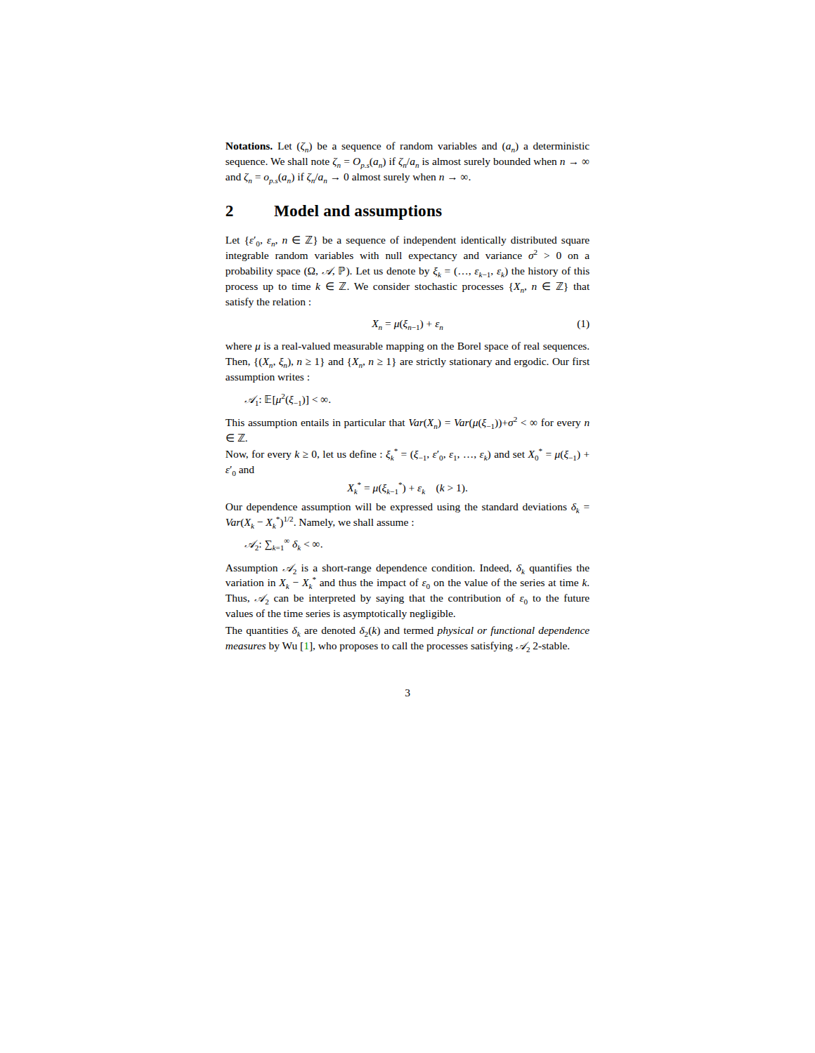Notations. Let (ζn) be a sequence of random variables and (an) a deterministic sequence. We shall note ζn = Op.s(an) if ζn/an is almost surely bounded when n → ∞ and ζn = op.s(an) if ζn/an → 0 almost surely when n → ∞.
2 Model and assumptions
Let {ε′0, εn, n ∈ ℤ} be a sequence of independent identically distributed square integrable random variables with null expectancy and variance σ2 > 0 on a probability space (Ω, 𝒜, ℙ). Let us denote by ξk = (…, εk−1, εk) the history of this process up to time k ∈ ℤ. We consider stochastic processes {Xn, n ∈ ℤ} that satisfy the relation :
Xn = μ(ξn−1) + εn (1)
where μ is a real-valued measurable mapping on the Borel space of real sequences. Then, {(Xn, ξn), n ≥ 1} and {Xn, n ≥ 1} are strictly stationary and ergodic. Our first assumption writes :
𝒜1: 𝔼[μ2(ξ−1)] < ∞.
This assumption entails in particular that Var(Xn) = Var(μ(ξ−1))+σ2 < ∞ for every n ∈ ℤ.
Now, for every k ≥ 0, let us define : ξk* = (ξ−1, ε′0, ε1, …, εk) and set X0* = μ(ξ−1) + ε′0 and
Xk* = μ(ξk−1*) + εk (k > 1).
Our dependence assumption will be expressed using the standard deviations δk = Var(Xk − Xk*)1/2. Namely, we shall assume :
𝒜2: ∑k=1∞ δk < ∞.
Assumption 𝒜2 is a short-range dependence condition. Indeed, δk quantifies the variation in Xk − Xk* and thus the impact of ε0 on the value of the series at time k. Thus, 𝒜2 can be interpreted by saying that the contribution of ε0 to the future values of the time series is asymptotically negligible.
The quantities δk are denoted δ2(k) and termed physical or functional dependence measures by Wu [1], who proposes to call the processes satisfying 𝒜2 2-stable.
3